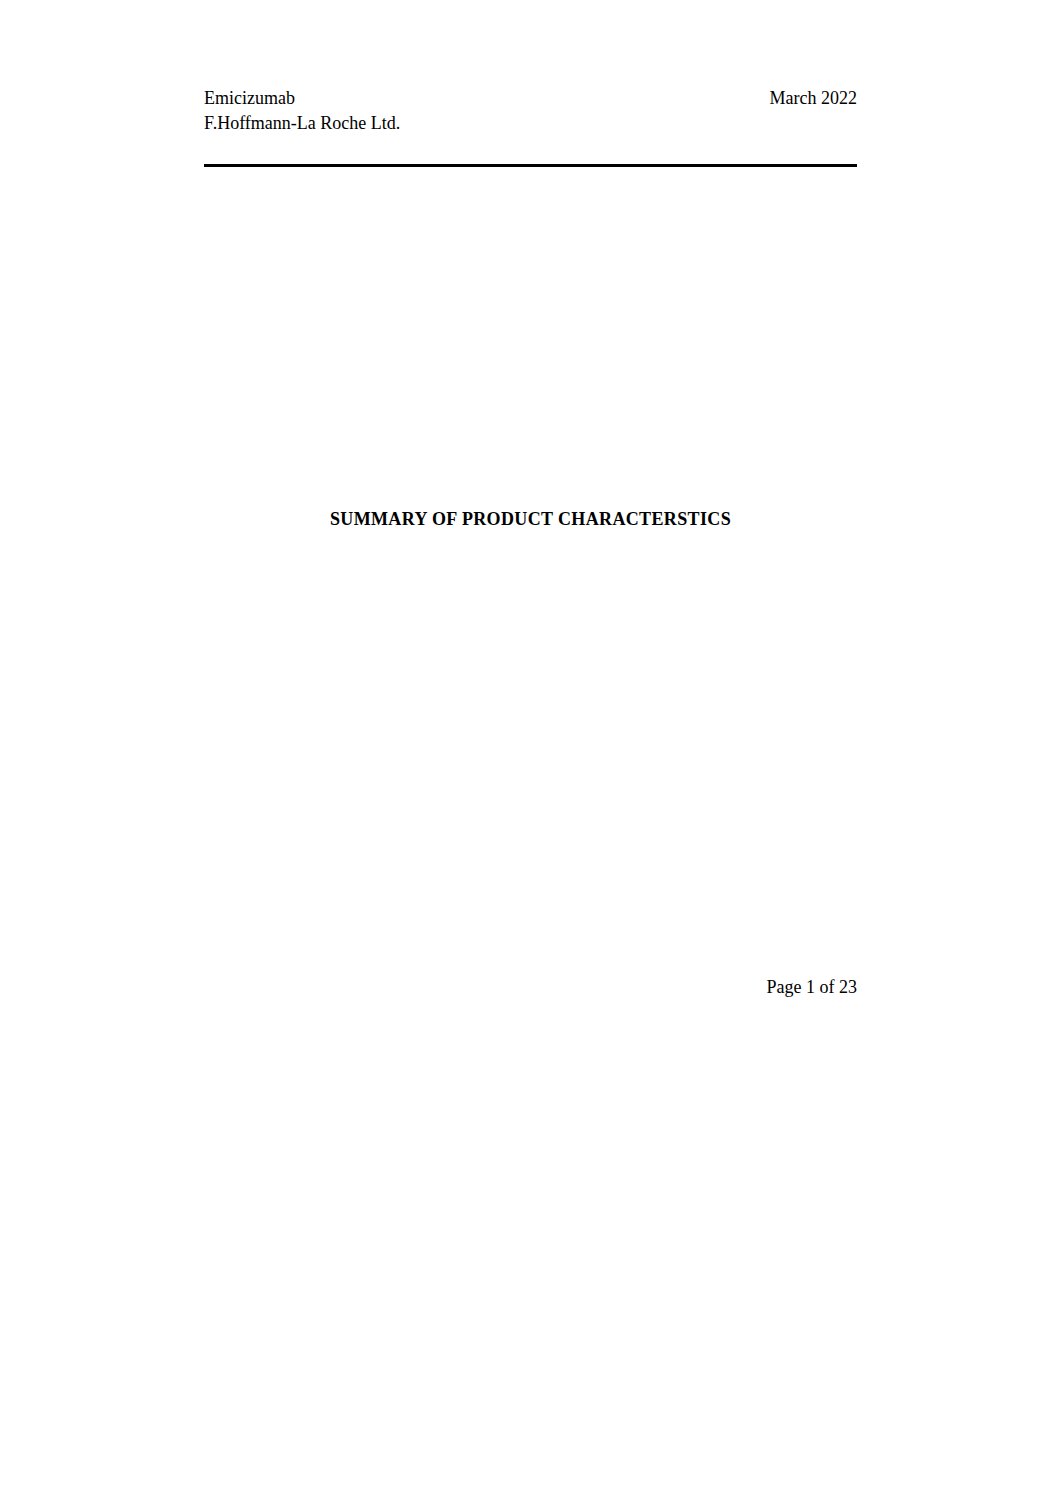Emicizumab
F.Hoffmann-La Roche Ltd.
March 2022
SUMMARY OF PRODUCT CHARACTERSTICS
Page 1 of 23